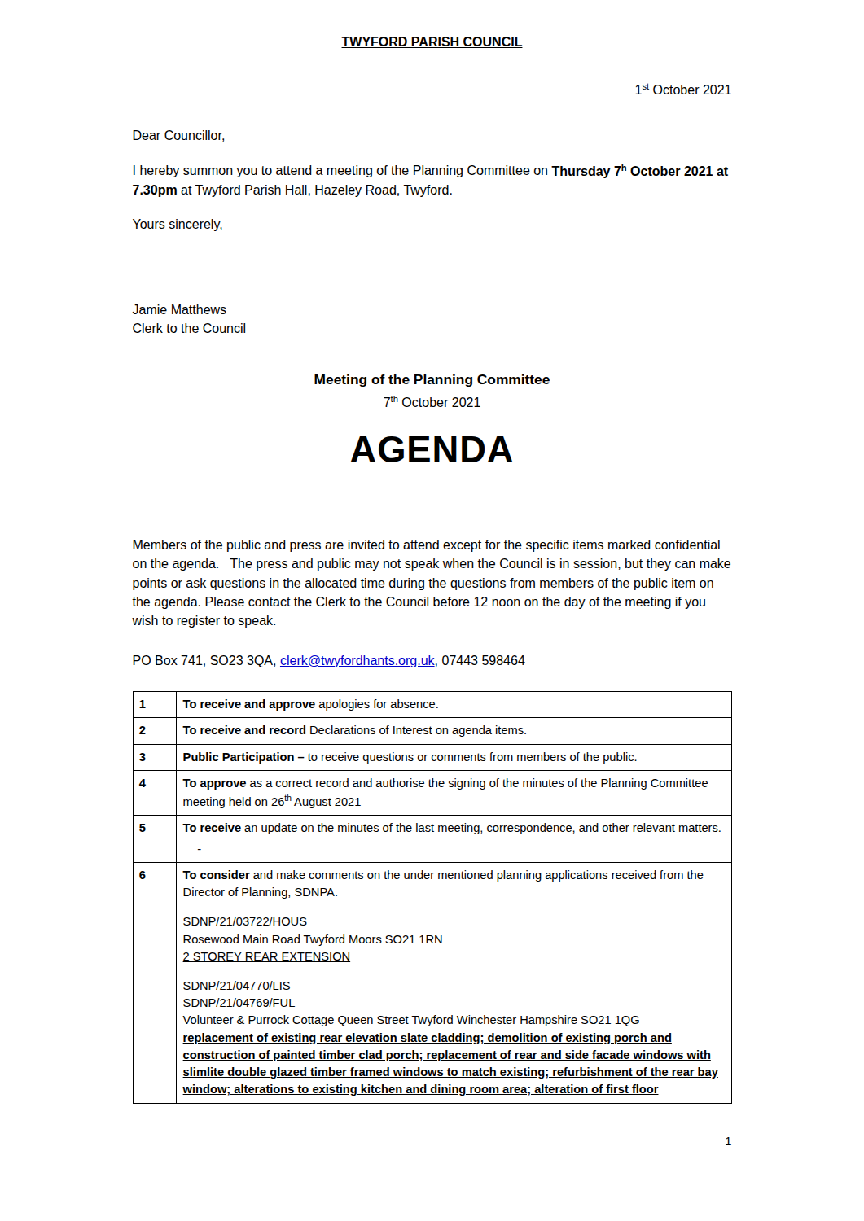TWYFORD PARISH COUNCIL
1st October 2021
Dear Councillor,
I hereby summon you to attend a meeting of the Planning Committee on Thursday 7h October 2021 at 7.30pm at Twyford Parish Hall, Hazeley Road, Twyford.
Yours sincerely,
Jamie Matthews
Clerk to the Council
Meeting of the Planning Committee
7th October 2021
AGENDA
Members of the public and press are invited to attend except for the specific items marked confidential on the agenda. The press and public may not speak when the Council is in session, but they can make points or ask questions in the allocated time during the questions from members of the public item on the agenda. Please contact the Clerk to the Council before 12 noon on the day of the meeting if you wish to register to speak.
PO Box 741, SO23 3QA, clerk@twyfordhants.org.uk, 07443 598464
| 1 | To receive and approve apologies for absence. |
| 2 | To receive and record Declarations of Interest on agenda items. |
| 3 | Public Participation – to receive questions or comments from members of the public. |
| 4 | To approve as a correct record and authorise the signing of the minutes of the Planning Committee meeting held on 26 th August 2021 |
| 5 | To receive an update on the minutes of the last meeting, correspondence, and other relevant matters. - |
| 6 | To consider and make comments on the under mentioned planning applications received from the Director of Planning, SDNPA. SDNP/21/03722/HOUS Rosewood Main Road Twyford Moors SO21 1RN 2 STOREY REAR EXTENSION SDNP/21/04770/LIS SDNP/21/04769/FUL Volunteer & Purrock Cottage Queen Street Twyford Winchester Hampshire SO21 1QG replacement of existing rear elevation slate cladding; demolition of existing porch and construction of painted timber clad porch; replacement of rear and side facade windows with slimlite double glazed timber framed windows to match existing; refurbishment of the rear bay window; alterations to existing kitchen and dining room area; alteration of first floor |
1